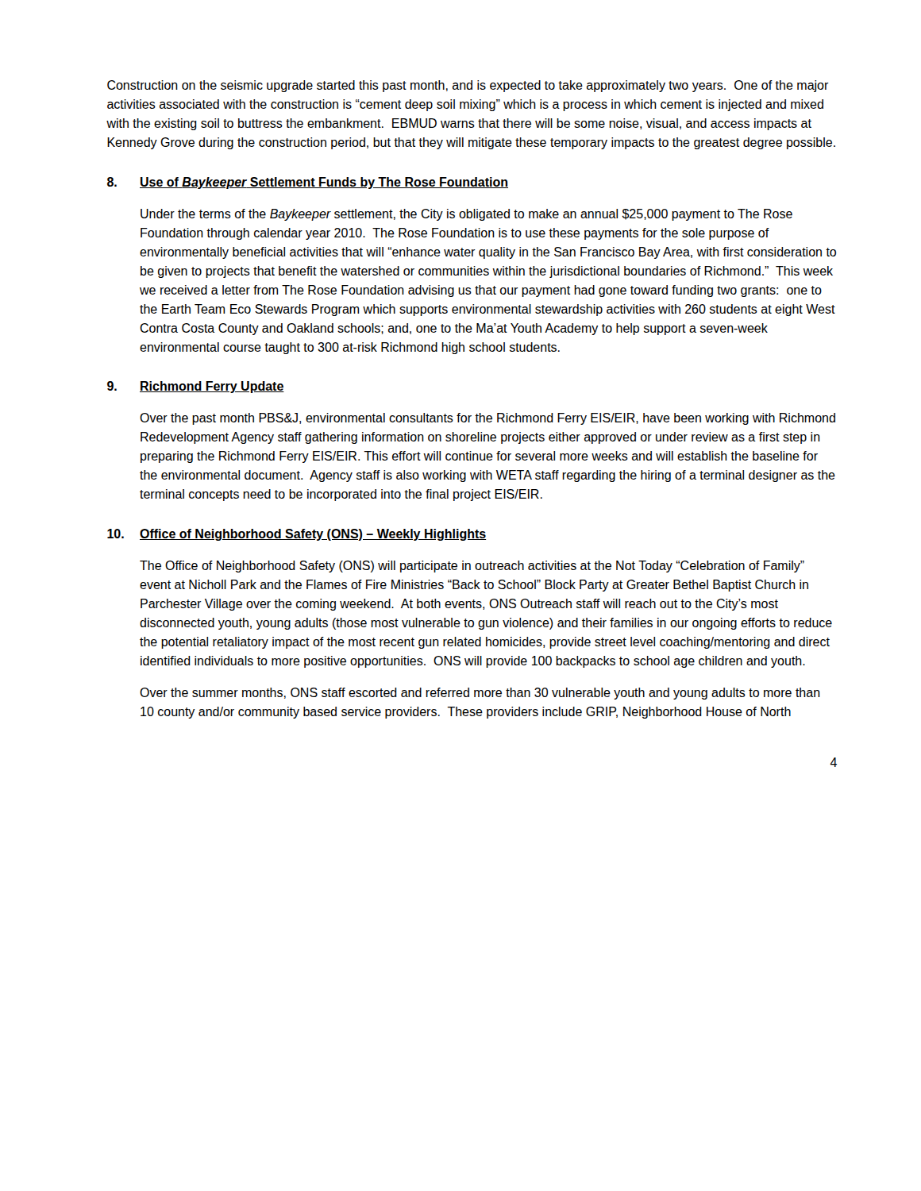Construction on the seismic upgrade started this past month, and is expected to take approximately two years. One of the major activities associated with the construction is “cement deep soil mixing” which is a process in which cement is injected and mixed with the existing soil to buttress the embankment. EBMUD warns that there will be some noise, visual, and access impacts at Kennedy Grove during the construction period, but that they will mitigate these temporary impacts to the greatest degree possible.
8. Use of Baykeeper Settlement Funds by The Rose Foundation
Under the terms of the Baykeeper settlement, the City is obligated to make an annual $25,000 payment to The Rose Foundation through calendar year 2010. The Rose Foundation is to use these payments for the sole purpose of environmentally beneficial activities that will “enhance water quality in the San Francisco Bay Area, with first consideration to be given to projects that benefit the watershed or communities within the jurisdictional boundaries of Richmond.” This week we received a letter from The Rose Foundation advising us that our payment had gone toward funding two grants: one to the Earth Team Eco Stewards Program which supports environmental stewardship activities with 260 students at eight West Contra Costa County and Oakland schools; and, one to the Ma’at Youth Academy to help support a seven-week environmental course taught to 300 at-risk Richmond high school students.
9. Richmond Ferry Update
Over the past month PBS&J, environmental consultants for the Richmond Ferry EIS/EIR, have been working with Richmond Redevelopment Agency staff gathering information on shoreline projects either approved or under review as a first step in preparing the Richmond Ferry EIS/EIR. This effort will continue for several more weeks and will establish the baseline for the environmental document. Agency staff is also working with WETA staff regarding the hiring of a terminal designer as the terminal concepts need to be incorporated into the final project EIS/EIR.
10. Office of Neighborhood Safety (ONS) – Weekly Highlights
The Office of Neighborhood Safety (ONS) will participate in outreach activities at the Not Today “Celebration of Family” event at Nicholl Park and the Flames of Fire Ministries “Back to School” Block Party at Greater Bethel Baptist Church in Parchester Village over the coming weekend. At both events, ONS Outreach staff will reach out to the City’s most disconnected youth, young adults (those most vulnerable to gun violence) and their families in our ongoing efforts to reduce the potential retaliatory impact of the most recent gun related homicides, provide street level coaching/mentoring and direct identified individuals to more positive opportunities. ONS will provide 100 backpacks to school age children and youth.
Over the summer months, ONS staff escorted and referred more than 30 vulnerable youth and young adults to more than 10 county and/or community based service providers. These providers include GRIP, Neighborhood House of North
4